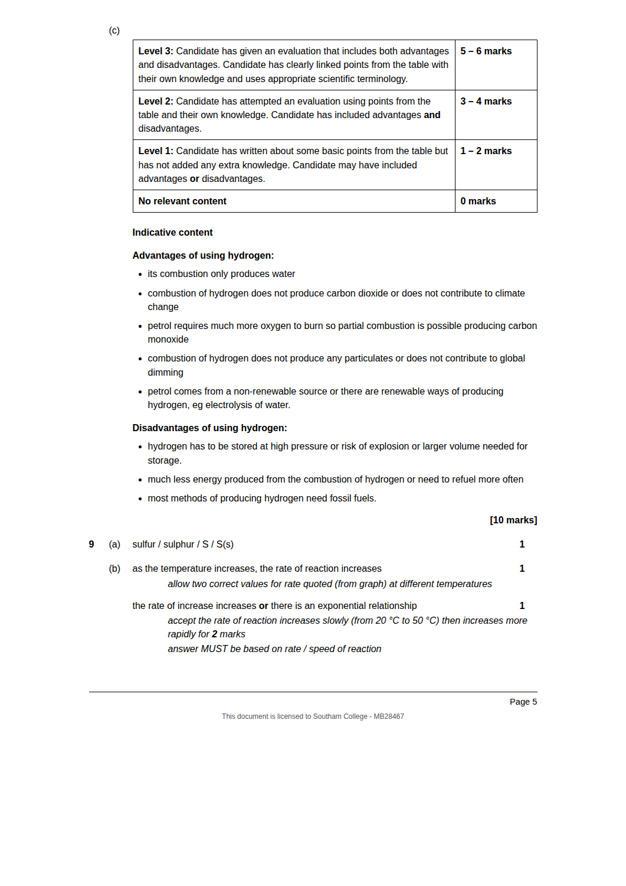(c)
| Level 3: Candidate has given an evaluation that includes both advantages and disadvantages. Candidate has clearly linked points from the table with their own knowledge and uses appropriate scientific terminology. | 5 – 6 marks |
| Level 2: Candidate has attempted an evaluation using points from the table and their own knowledge. Candidate has included advantages and disadvantages. | 3 – 4 marks |
| Level 1: Candidate has written about some basic points from the table but has not added any extra knowledge. Candidate may have included advantages or disadvantages. | 1 – 2 marks |
| No relevant content | 0 marks |
Indicative content
Advantages of using hydrogen:
its combustion only produces water
combustion of hydrogen does not produce carbon dioxide or does not contribute to climate change
petrol requires much more oxygen to burn so partial combustion is possible producing carbon monoxide
combustion of hydrogen does not produce any particulates or does not contribute to global dimming
petrol comes from a non-renewable source or there are renewable ways of producing hydrogen, eg electrolysis of water.
Disadvantages of using hydrogen:
hydrogen has to be stored at high pressure or risk of explosion or larger volume needed for storage.
much less energy produced from the combustion of hydrogen or need to refuel more often
most methods of producing hydrogen need fossil fuels.
[10 marks]
9
(a)
sulfur / sulphur / S / S(s)
1
(b)
as the temperature increases, the rate of reaction increases
1
allow two correct values for rate quoted (from graph) at different temperatures
the rate of increase increases or there is an exponential relationship
1
accept the rate of reaction increases slowly (from 20 °C to 50 °C) then increases more rapidly for 2 marks
answer MUST be based on rate / speed of reaction
Page 5
This document is licensed to Southam College - MB28467